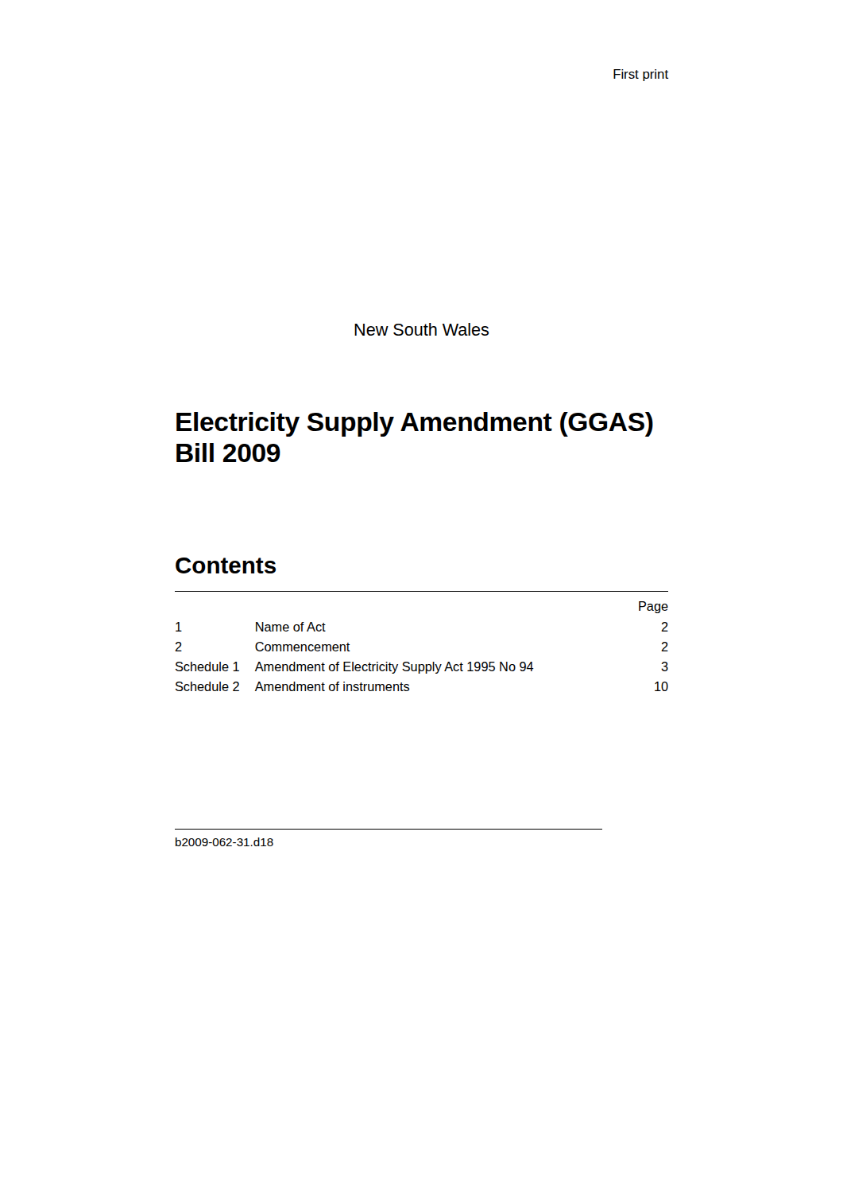First print
New South Wales
Electricity Supply Amendment (GGAS)
Bill 2009
Contents
| | | Page |
| 1 | Name of Act | 2 |
| 2 | Commencement | 2 |
| Schedule 1 | Amendment of Electricity Supply Act 1995 No 94 | 3 |
| Schedule 2 | Amendment of instruments | 10 |
b2009-062-31.d18